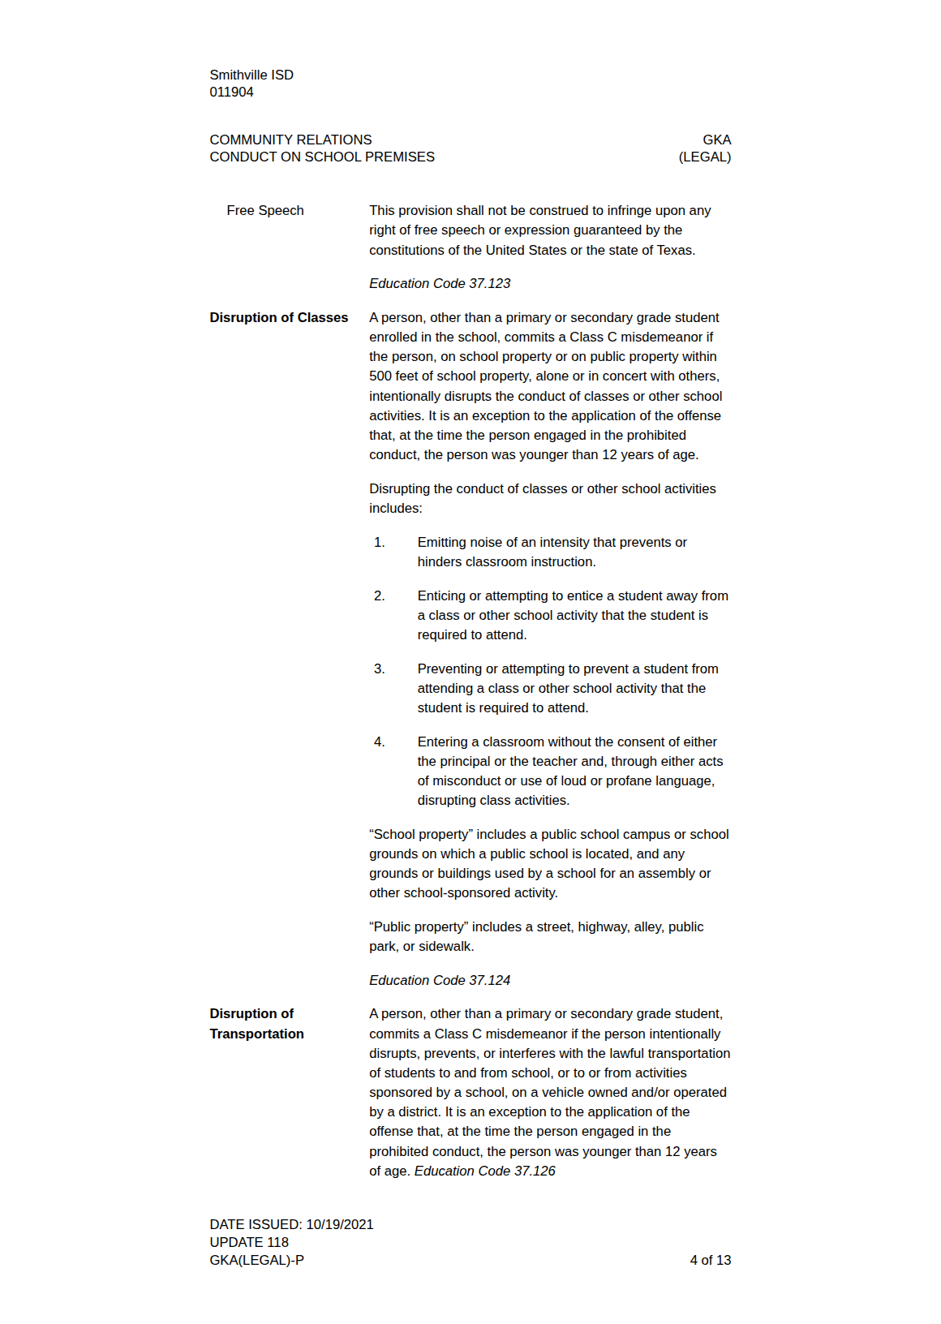Smithville ISD
011904
COMMUNITY RELATIONS CONDUCT ON SCHOOL PREMISES
GKA (LEGAL)
Free Speech
This provision shall not be construed to infringe upon any right of free speech or expression guaranteed by the constitutions of the United States or the state of Texas.
Education Code 37.123
Disruption of Classes
A person, other than a primary or secondary grade student enrolled in the school, commits a Class C misdemeanor if the person, on school property or on public property within 500 feet of school property, alone or in concert with others, intentionally disrupts the conduct of classes or other school activities. It is an exception to the application of the offense that, at the time the person engaged in the prohibited conduct, the person was younger than 12 years of age.
Disrupting the conduct of classes or other school activities includes:
1. Emitting noise of an intensity that prevents or hinders classroom instruction.
2. Enticing or attempting to entice a student away from a class or other school activity that the student is required to attend.
3. Preventing or attempting to prevent a student from attending a class or other school activity that the student is required to attend.
4. Entering a classroom without the consent of either the principal or the teacher and, through either acts of misconduct or use of loud or profane language, disrupting class activities.
“School property” includes a public school campus or school grounds on which a public school is located, and any grounds or buildings used by a school for an assembly or other school-sponsored activity.
“Public property” includes a street, highway, alley, public park, or sidewalk.
Education Code 37.124
Disruption of Transportation
A person, other than a primary or secondary grade student, commits a Class C misdemeanor if the person intentionally disrupts, prevents, or interferes with the lawful transportation of students to and from school, or to or from activities sponsored by a school, on a vehicle owned and/or operated by a district. It is an exception to the application of the offense that, at the time the person engaged in the prohibited conduct, the person was younger than 12 years of age. Education Code 37.126
DATE ISSUED: 10/19/2021 UPDATE 118 GKA(LEGAL)-P
4 of 13